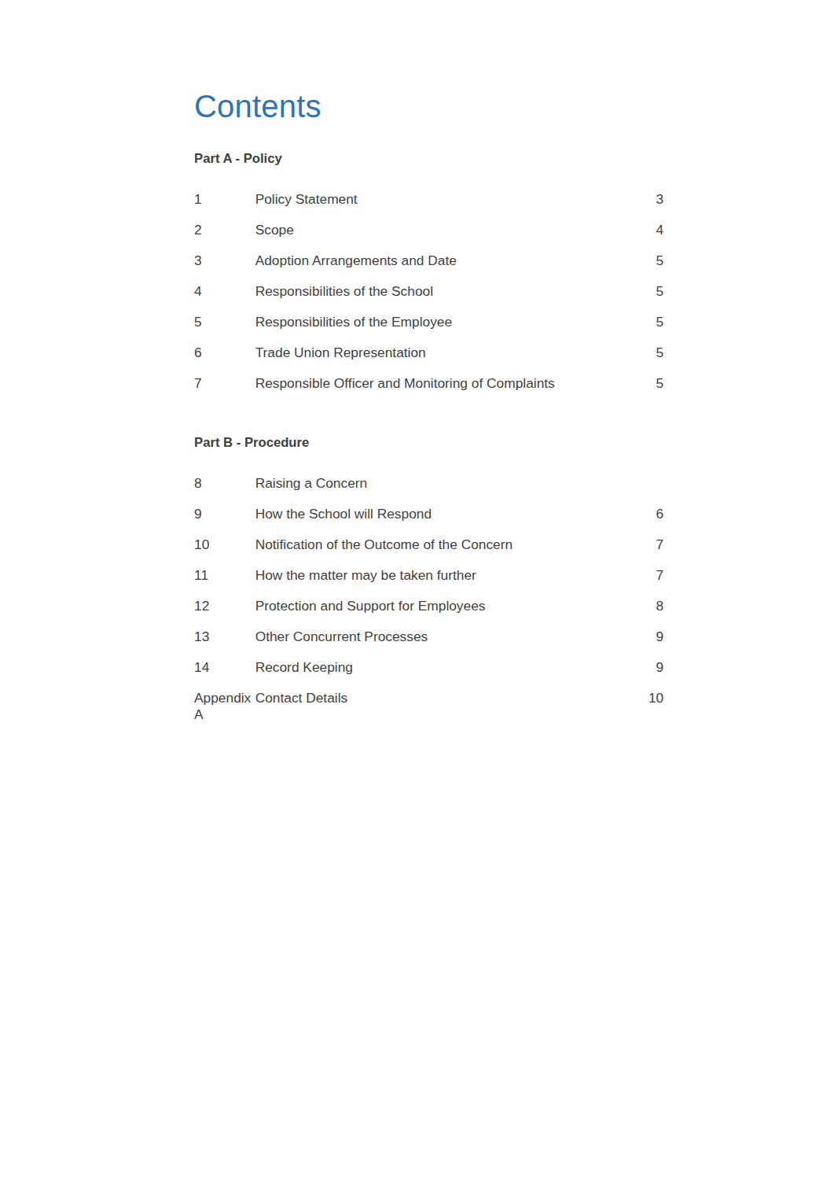Contents
Part A - Policy
| 1 | Policy Statement | 3 |
| 2 | Scope | 4 |
| 3 | Adoption Arrangements and Date | 5 |
| 4 | Responsibilities of the School | 5 |
| 5 | Responsibilities of the Employee | 5 |
| 6 | Trade Union Representation | 5 |
| 7 | Responsible Officer and Monitoring of Complaints | 5 |
Part B - Procedure
| 8 | Raising a Concern | |
| 9 | How the School will Respond | 6 |
| 10 | Notification of the Outcome of the Concern | 7 |
| 11 | How the matter may be taken further | 7 |
| 12 | Protection and Support for Employees | 8 |
| 13 | Other Concurrent Processes | 9 |
| 14 | Record Keeping | 9 |
| Appendix A | Contact Details | 10 |